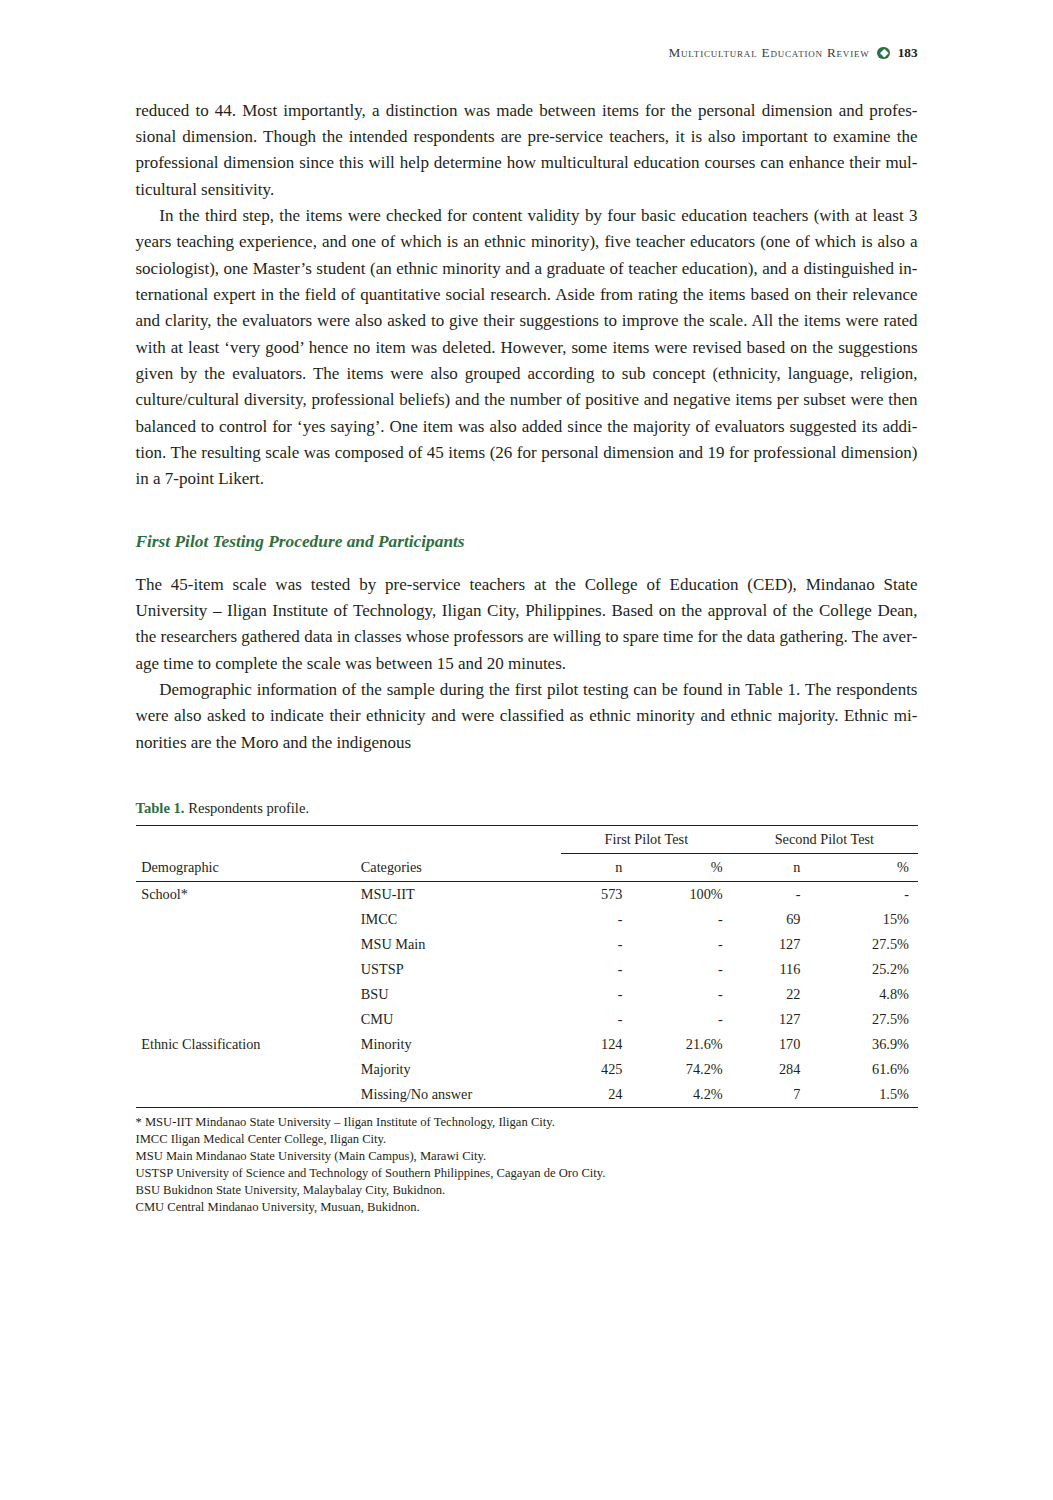Multicultural Education Review ◆ 183
reduced to 44. Most importantly, a distinction was made between items for the personal dimension and professional dimension. Though the intended respondents are pre-service teachers, it is also important to examine the professional dimension since this will help determine how multicultural education courses can enhance their multicultural sensitivity.
In the third step, the items were checked for content validity by four basic education teachers (with at least 3 years teaching experience, and one of which is an ethnic minority), five teacher educators (one of which is also a sociologist), one Master’s student (an ethnic minority and a graduate of teacher education), and a distinguished international expert in the field of quantitative social research. Aside from rating the items based on their relevance and clarity, the evaluators were also asked to give their suggestions to improve the scale. All the items were rated with at least ‘very good’ hence no item was deleted. However, some items were revised based on the suggestions given by the evaluators. The items were also grouped according to sub concept (ethnicity, language, religion, culture/cultural diversity, professional beliefs) and the number of positive and negative items per subset were then balanced to control for ‘yes saying’. One item was also added since the majority of evaluators suggested its addition. The resulting scale was composed of 45 items (26 for personal dimension and 19 for professional dimension) in a 7-point Likert.
First Pilot Testing Procedure and Participants
The 45-item scale was tested by pre-service teachers at the College of Education (CED), Mindanao State University – Iligan Institute of Technology, Iligan City, Philippines. Based on the approval of the College Dean, the researchers gathered data in classes whose professors are willing to spare time for the data gathering. The average time to complete the scale was between 15 and 20 minutes.
Demographic information of the sample during the first pilot testing can be found in Table 1. The respondents were also asked to indicate their ethnicity and were classified as ethnic minority and ethnic majority. Ethnic minorities are the Moro and the indigenous
Table 1. Respondents profile.
| | | First Pilot Test | Second Pilot Test |
| --- | --- | --- | --- |
| Demographic | Categories | n | % | n | % |
| School* | MSU-IIT | 573 | 100% | - | - |
| | IMCC | - | - | 69 | 15% |
| | MSU Main | - | - | 127 | 27.5% |
| | USTSP | - | - | 116 | 25.2% |
| | BSU | - | - | 22 | 4.8% |
| | CMU | - | - | 127 | 27.5% |
| Ethnic Classification | Minority | 124 | 21.6% | 170 | 36.9% |
| | Majority | 425 | 74.2% | 284 | 61.6% |
| | Missing/No answer | 24 | 4.2% | 7 | 1.5% |
* MSU-IIT Mindanao State University – Iligan Institute of Technology, Iligan City.
IMCC Iligan Medical Center College, Iligan City.
MSU Main Mindanao State University (Main Campus), Marawi City.
USTSP University of Science and Technology of Southern Philippines, Cagayan de Oro City.
BSU Bukidnon State University, Malaybalay City, Bukidnon.
CMU Central Mindanao University, Musuan, Bukidnon.